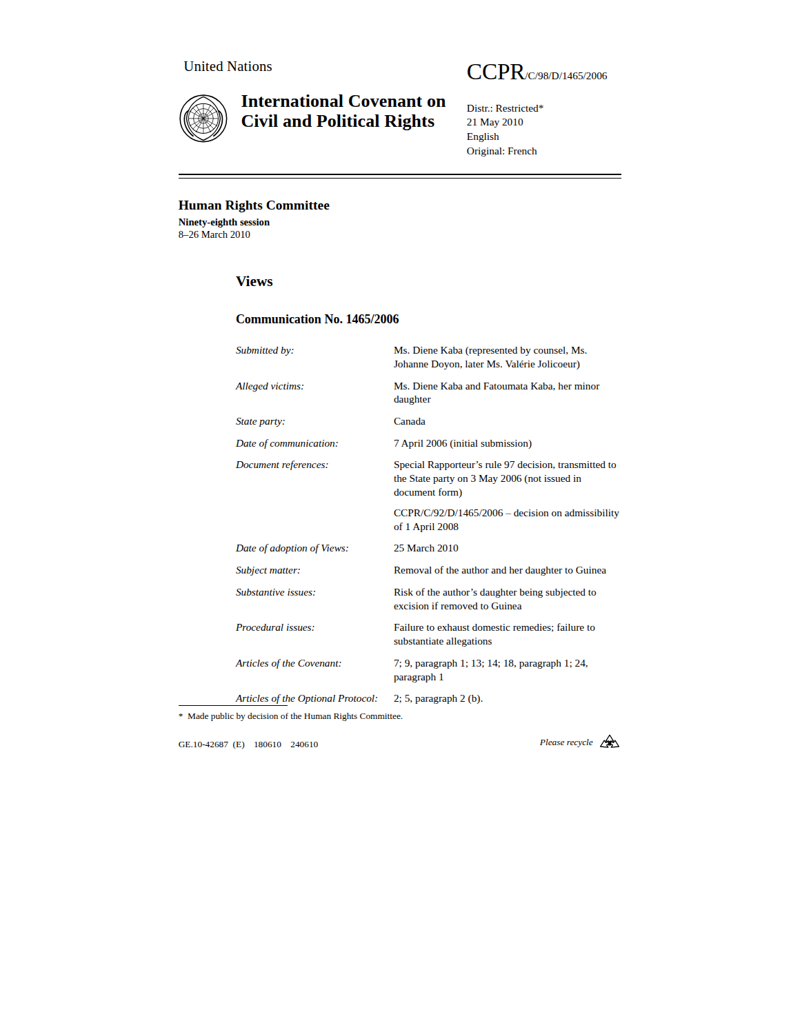United Nations
International Covenant on
Civil and Political Rights
CCPR/C/98/D/1465/2006
Distr.: Restricted*
21 May 2010
English
Original: French
Human Rights Committee
Ninety-eighth session
8–26 March 2010
Views
Communication No. 1465/2006
| Submitted by: | Ms. Diene Kaba (represented by counsel, Ms. Johanne Doyon, later Ms. Valérie Jolicoeur) |
| Alleged victims: | Ms. Diene Kaba and Fatoumata Kaba, her minor daughter |
| State party: | Canada |
| Date of communication: | 7 April 2006 (initial submission) |
| Document references: | Special Rapporteur’s rule 97 decision, transmitted to the State party on 3 May 2006 (not issued in document form) CCPR/C/92/D/1465/2006 – decision on admissibility of 1 April 2008 |
| Date of adoption of Views: | 25 March 2010 |
| Subject matter: | Removal of the author and her daughter to Guinea |
| Substantive issues: | Risk of the author’s daughter being subjected to excision if removed to Guinea |
| Procedural issues: | Failure to exhaust domestic remedies; failure to substantiate allegations |
| Articles of the Covenant: | 7; 9, paragraph 1; 13; 14; 18, paragraph 1; 24, paragraph 1 |
| Articles of the Optional Protocol: | 2; 5, paragraph 2 (b). |
* Made public by decision of the Human Rights Committee.
GE.10-42687 (E) 180610 240610
Please recycle